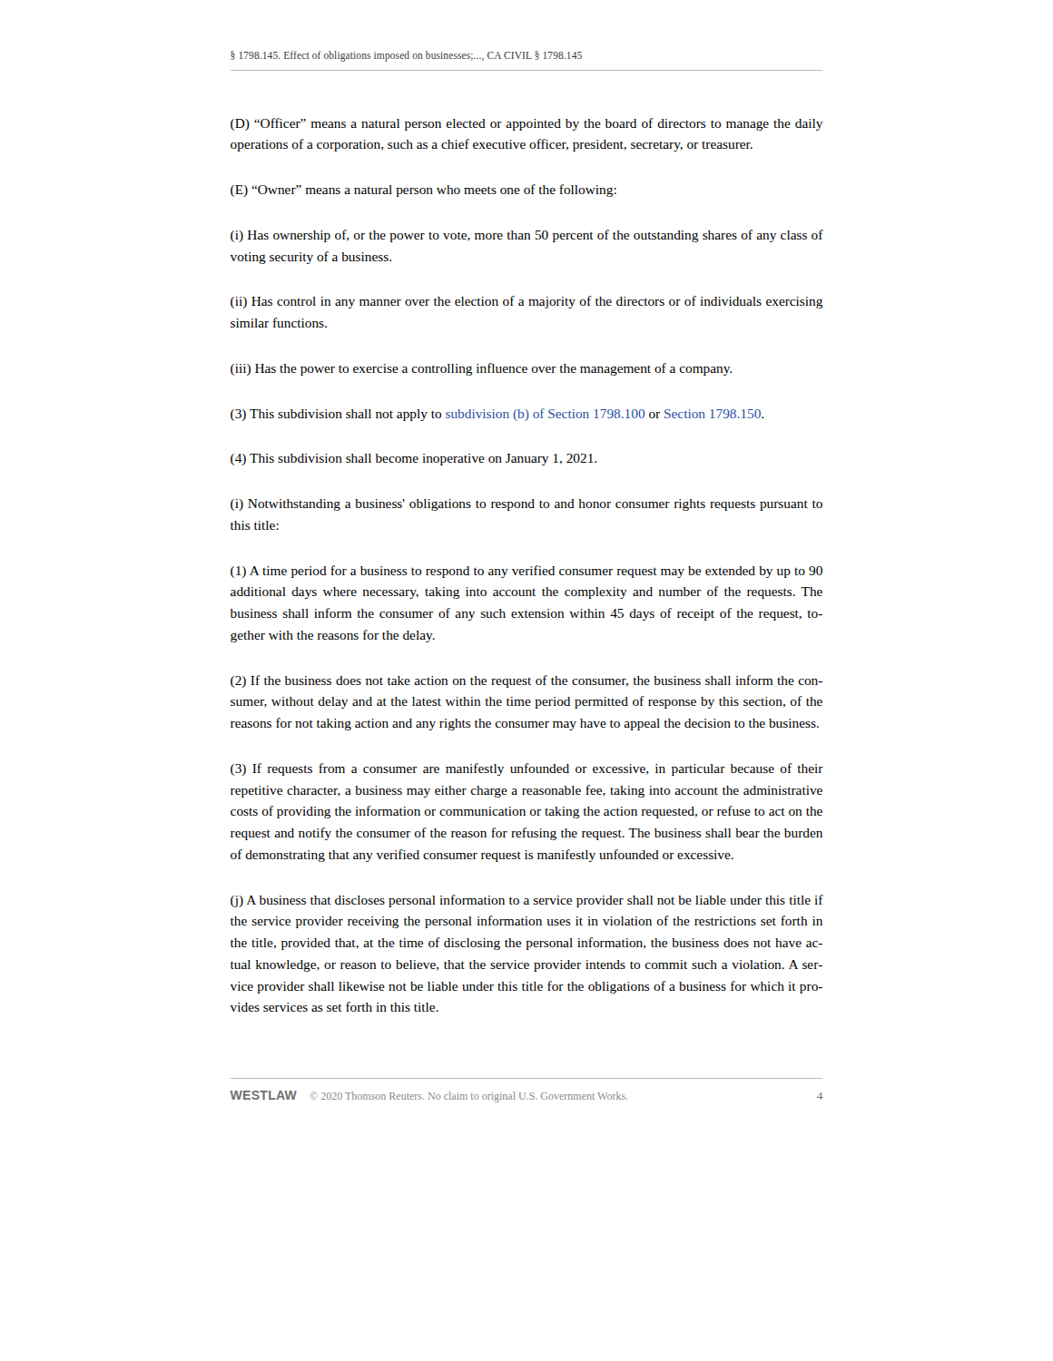§ 1798.145. Effect of obligations imposed on businesses;..., CA CIVIL § 1798.145
(D) “Officer” means a natural person elected or appointed by the board of directors to manage the daily operations of a corporation, such as a chief executive officer, president, secretary, or treasurer.
(E) “Owner” means a natural person who meets one of the following:
(i) Has ownership of, or the power to vote, more than 50 percent of the outstanding shares of any class of voting security of a business.
(ii) Has control in any manner over the election of a majority of the directors or of individuals exercising similar functions.
(iii) Has the power to exercise a controlling influence over the management of a company.
(3) This subdivision shall not apply to subdivision (b) of Section 1798.100 or Section 1798.150.
(4) This subdivision shall become inoperative on January 1, 2021.
(i) Notwithstanding a business' obligations to respond to and honor consumer rights requests pursuant to this title:
(1) A time period for a business to respond to any verified consumer request may be extended by up to 90 additional days where necessary, taking into account the complexity and number of the requests. The business shall inform the consumer of any such extension within 45 days of receipt of the request, together with the reasons for the delay.
(2) If the business does not take action on the request of the consumer, the business shall inform the consumer, without delay and at the latest within the time period permitted of response by this section, of the reasons for not taking action and any rights the consumer may have to appeal the decision to the business.
(3) If requests from a consumer are manifestly unfounded or excessive, in particular because of their repetitive character, a business may either charge a reasonable fee, taking into account the administrative costs of providing the information or communication or taking the action requested, or refuse to act on the request and notify the consumer of the reason for refusing the request. The business shall bear the burden of demonstrating that any verified consumer request is manifestly unfounded or excessive.
(j) A business that discloses personal information to a service provider shall not be liable under this title if the service provider receiving the personal information uses it in violation of the restrictions set forth in the title, provided that, at the time of disclosing the personal information, the business does not have actual knowledge, or reason to believe, that the service provider intends to commit such a violation. A service provider shall likewise not be liable under this title for the obligations of a business for which it provides services as set forth in this title.
WESTLAW © 2020 Thomson Reuters. No claim to original U.S. Government Works. 4